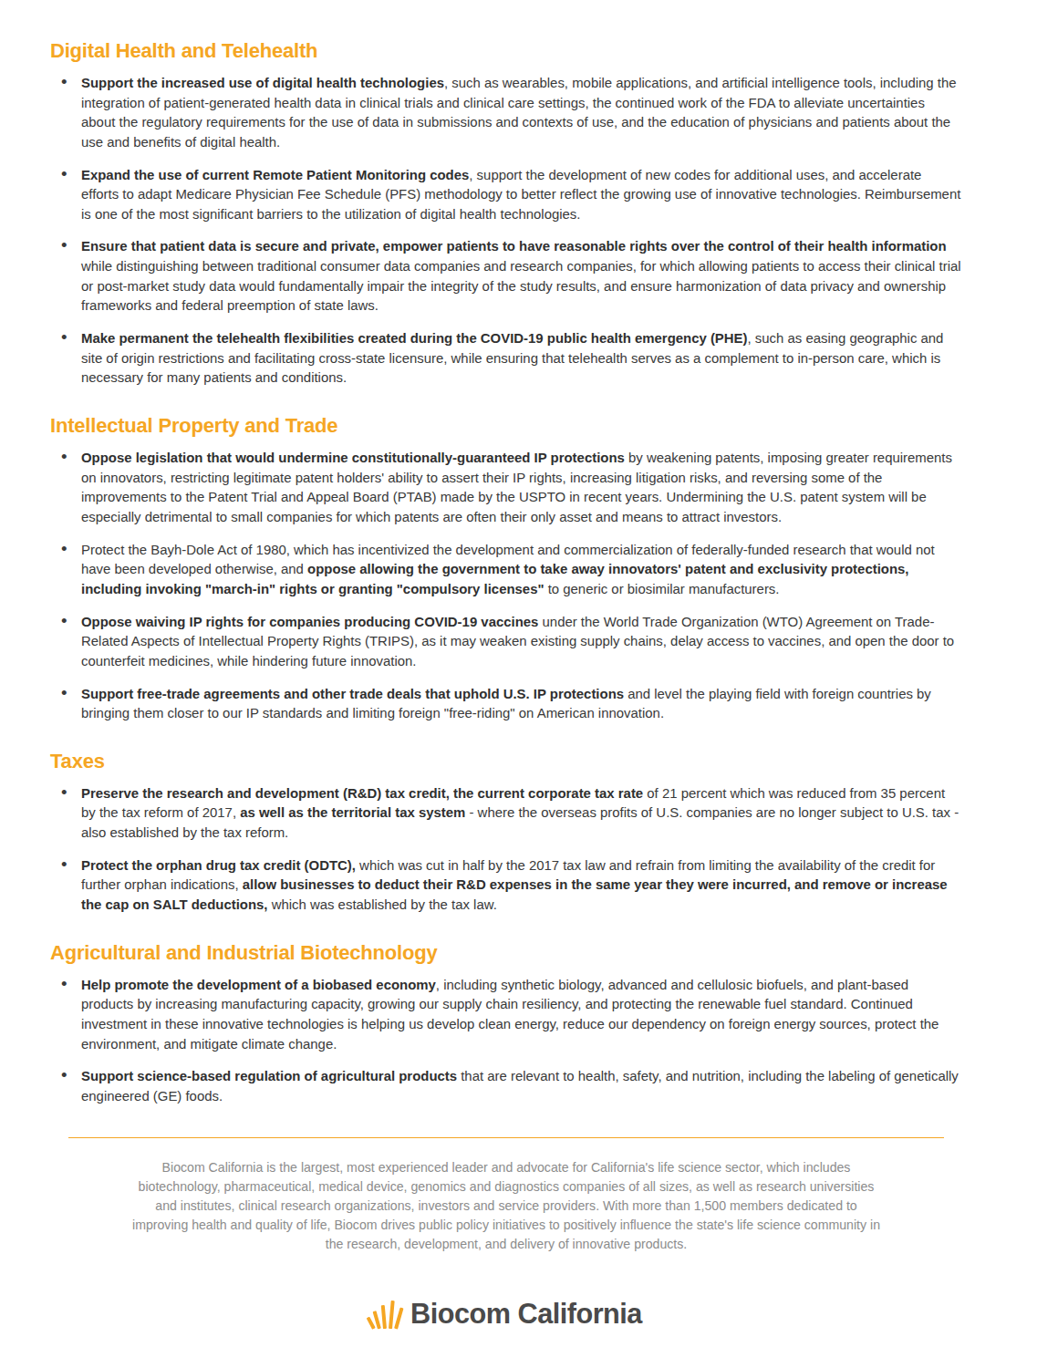Digital Health and Telehealth
Support the increased use of digital health technologies, such as wearables, mobile applications, and artificial intelligence tools, including the integration of patient-generated health data in clinical trials and clinical care settings, the continued work of the FDA to alleviate uncertainties about the regulatory requirements for the use of data in submissions and contexts of use, and the education of physicians and patients about the use and benefits of digital health.
Expand the use of current Remote Patient Monitoring codes, support the development of new codes for additional uses, and accelerate efforts to adapt Medicare Physician Fee Schedule (PFS) methodology to better reflect the growing use of innovative technologies. Reimbursement is one of the most significant barriers to the utilization of digital health technologies.
Ensure that patient data is secure and private, empower patients to have reasonable rights over the control of their health information while distinguishing between traditional consumer data companies and research companies, for which allowing patients to access their clinical trial or post-market study data would fundamentally impair the integrity of the study results, and ensure harmonization of data privacy and ownership frameworks and federal preemption of state laws.
Make permanent the telehealth flexibilities created during the COVID-19 public health emergency (PHE), such as easing geographic and site of origin restrictions and facilitating cross-state licensure, while ensuring that telehealth serves as a complement to in-person care, which is necessary for many patients and conditions.
Intellectual Property and Trade
Oppose legislation that would undermine constitutionally-guaranteed IP protections by weakening patents, imposing greater requirements on innovators, restricting legitimate patent holders' ability to assert their IP rights, increasing litigation risks, and reversing some of the improvements to the Patent Trial and Appeal Board (PTAB) made by the USPTO in recent years. Undermining the U.S. patent system will be especially detrimental to small companies for which patents are often their only asset and means to attract investors.
Protect the Bayh-Dole Act of 1980, which has incentivized the development and commercialization of federally-funded research that would not have been developed otherwise, and oppose allowing the government to take away innovators' patent and exclusivity protections, including invoking "march-in" rights or granting "compulsory licenses" to generic or biosimilar manufacturers.
Oppose waiving IP rights for companies producing COVID-19 vaccines under the World Trade Organization (WTO) Agreement on Trade-Related Aspects of Intellectual Property Rights (TRIPS), as it may weaken existing supply chains, delay access to vaccines, and open the door to counterfeit medicines, while hindering future innovation.
Support free-trade agreements and other trade deals that uphold U.S. IP protections and level the playing field with foreign countries by bringing them closer to our IP standards and limiting foreign "free-riding" on American innovation.
Taxes
Preserve the research and development (R&D) tax credit, the current corporate tax rate of 21 percent which was reduced from 35 percent by the tax reform of 2017, as well as the territorial tax system - where the overseas profits of U.S. companies are no longer subject to U.S. tax - also established by the tax reform.
Protect the orphan drug tax credit (ODTC), which was cut in half by the 2017 tax law and refrain from limiting the availability of the credit for further orphan indications, allow businesses to deduct their R&D expenses in the same year they were incurred, and remove or increase the cap on SALT deductions, which was established by the tax law.
Agricultural and Industrial Biotechnology
Help promote the development of a biobased economy, including synthetic biology, advanced and cellulosic biofuels, and plant-based products by increasing manufacturing capacity, growing our supply chain resiliency, and protecting the renewable fuel standard. Continued investment in these innovative technologies is helping us develop clean energy, reduce our dependency on foreign energy sources, protect the environment, and mitigate climate change.
Support science-based regulation of agricultural products that are relevant to health, safety, and nutrition, including the labeling of genetically engineered (GE) foods.
Biocom California is the largest, most experienced leader and advocate for California's life science sector, which includes biotechnology, pharmaceutical, medical device, genomics and diagnostics companies of all sizes, as well as research universities and institutes, clinical research organizations, investors and service providers. With more than 1,500 members dedicated to improving health and quality of life, Biocom drives public policy initiatives to positively influence the state's life science community in the research, development, and delivery of innovative products.
Biocom California